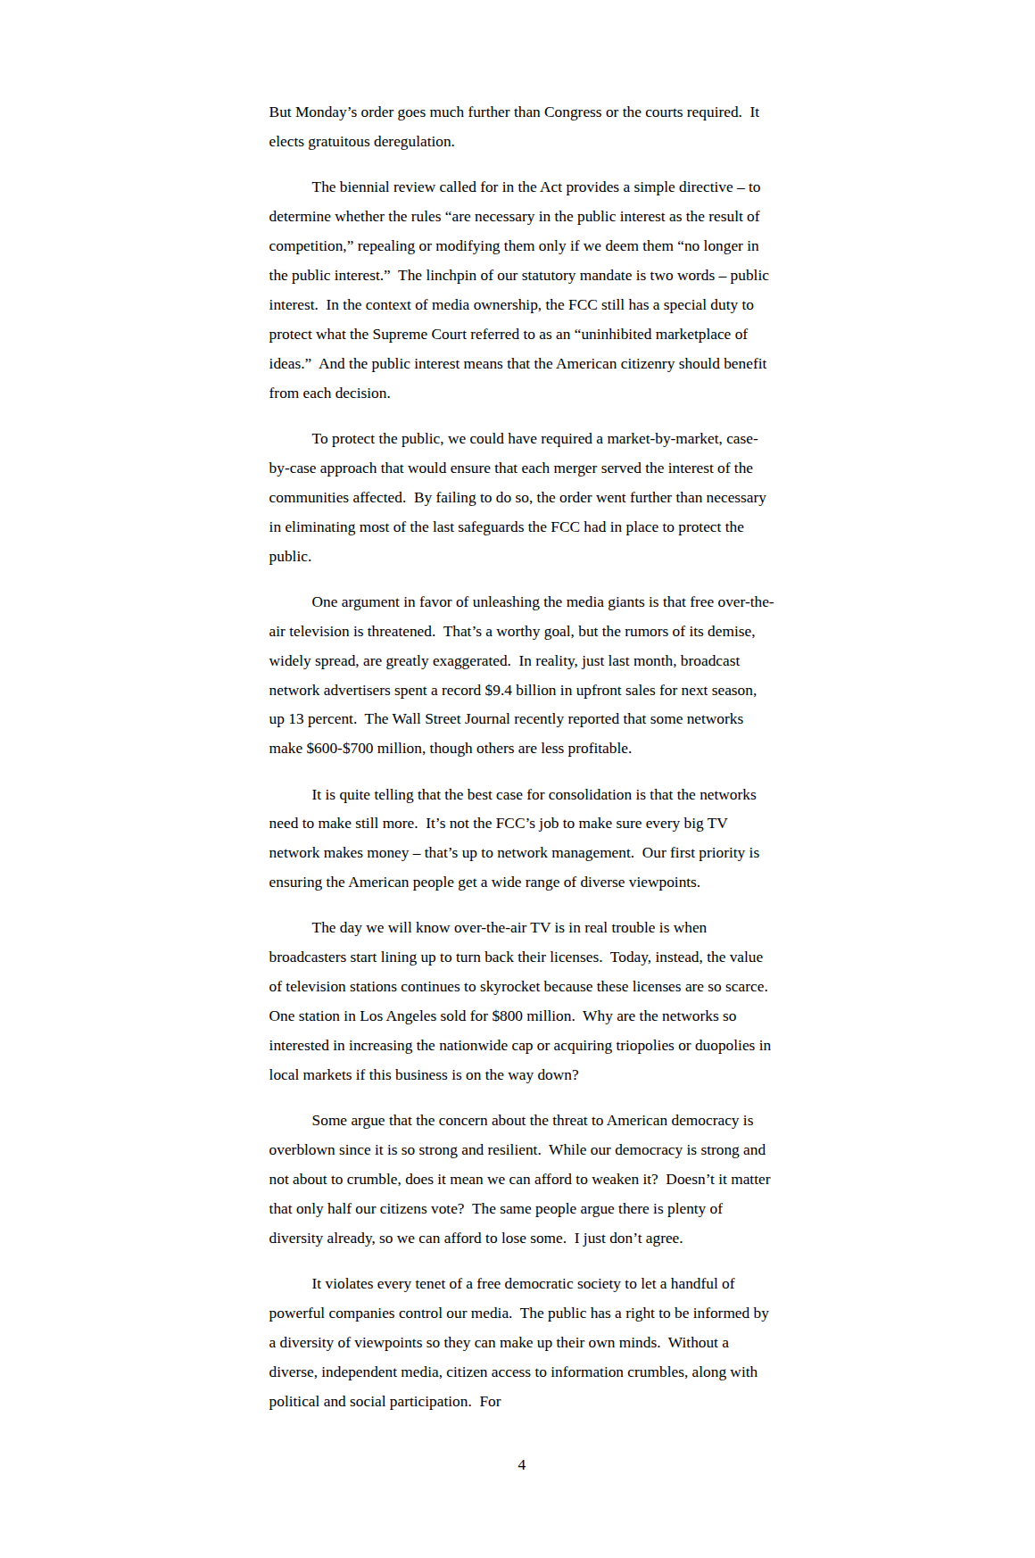But Monday’s order goes much further than Congress or the courts required. It elects gratuitous deregulation.
The biennial review called for in the Act provides a simple directive – to determine whether the rules “are necessary in the public interest as the result of competition,” repealing or modifying them only if we deem them “no longer in the public interest.” The linchpin of our statutory mandate is two words – public interest. In the context of media ownership, the FCC still has a special duty to protect what the Supreme Court referred to as an “uninhibited marketplace of ideas.” And the public interest means that the American citizenry should benefit from each decision.
To protect the public, we could have required a market-by-market, case-by-case approach that would ensure that each merger served the interest of the communities affected. By failing to do so, the order went further than necessary in eliminating most of the last safeguards the FCC had in place to protect the public.
One argument in favor of unleashing the media giants is that free over-the-air television is threatened. That’s a worthy goal, but the rumors of its demise, widely spread, are greatly exaggerated. In reality, just last month, broadcast network advertisers spent a record $9.4 billion in upfront sales for next season, up 13 percent. The Wall Street Journal recently reported that some networks make $600-$700 million, though others are less profitable.
It is quite telling that the best case for consolidation is that the networks need to make still more. It’s not the FCC’s job to make sure every big TV network makes money – that’s up to network management. Our first priority is ensuring the American people get a wide range of diverse viewpoints.
The day we will know over-the-air TV is in real trouble is when broadcasters start lining up to turn back their licenses. Today, instead, the value of television stations continues to skyrocket because these licenses are so scarce. One station in Los Angeles sold for $800 million. Why are the networks so interested in increasing the nationwide cap or acquiring triopolies or duopolies in local markets if this business is on the way down?
Some argue that the concern about the threat to American democracy is overblown since it is so strong and resilient. While our democracy is strong and not about to crumble, does it mean we can afford to weaken it? Doesn’t it matter that only half our citizens vote? The same people argue there is plenty of diversity already, so we can afford to lose some. I just don’t agree.
It violates every tenet of a free democratic society to let a handful of powerful companies control our media. The public has a right to be informed by a diversity of viewpoints so they can make up their own minds. Without a diverse, independent media, citizen access to information crumbles, along with political and social participation. For
4